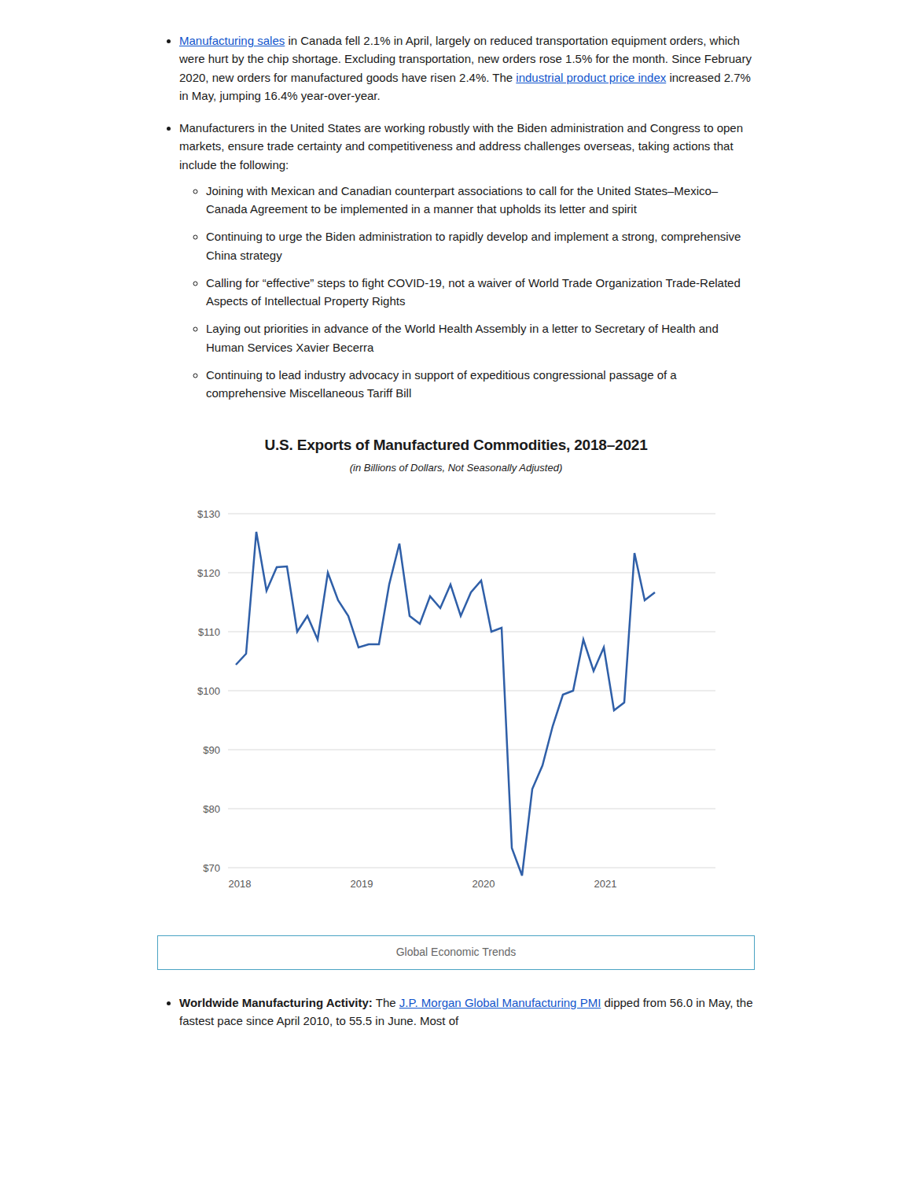Manufacturing sales in Canada fell 2.1% in April, largely on reduced transportation equipment orders, which were hurt by the chip shortage. Excluding transportation, new orders rose 1.5% for the month. Since February 2020, new orders for manufactured goods have risen 2.4%. The industrial product price index increased 2.7% in May, jumping 16.4% year-over-year.
Manufacturers in the United States are working robustly with the Biden administration and Congress to open markets, ensure trade certainty and competitiveness and address challenges overseas, taking actions that include the following:
Joining with Mexican and Canadian counterpart associations to call for the United States–Mexico–Canada Agreement to be implemented in a manner that upholds its letter and spirit
Continuing to urge the Biden administration to rapidly develop and implement a strong, comprehensive China strategy
Calling for “effective” steps to fight COVID-19, not a waiver of World Trade Organization Trade-Related Aspects of Intellectual Property Rights
Laying out priorities in advance of the World Health Assembly in a letter to Secretary of Health and Human Services Xavier Becerra
Continuing to lead industry advocacy in support of expeditious congressional passage of a comprehensive Miscellaneous Tariff Bill
U.S. Exports of Manufactured Commodities, 2018–2021
(in Billions of Dollars, Not Seasonally Adjusted)
$130 $120 $110 $100 $90 $80 $70 2018 2019 2020 2021
Global Economic Trends
Worldwide Manufacturing Activity: The J.P. Morgan Global Manufacturing PMI dipped from 56.0 in May, the fastest pace since April 2010, to 55.5 in June. Most of